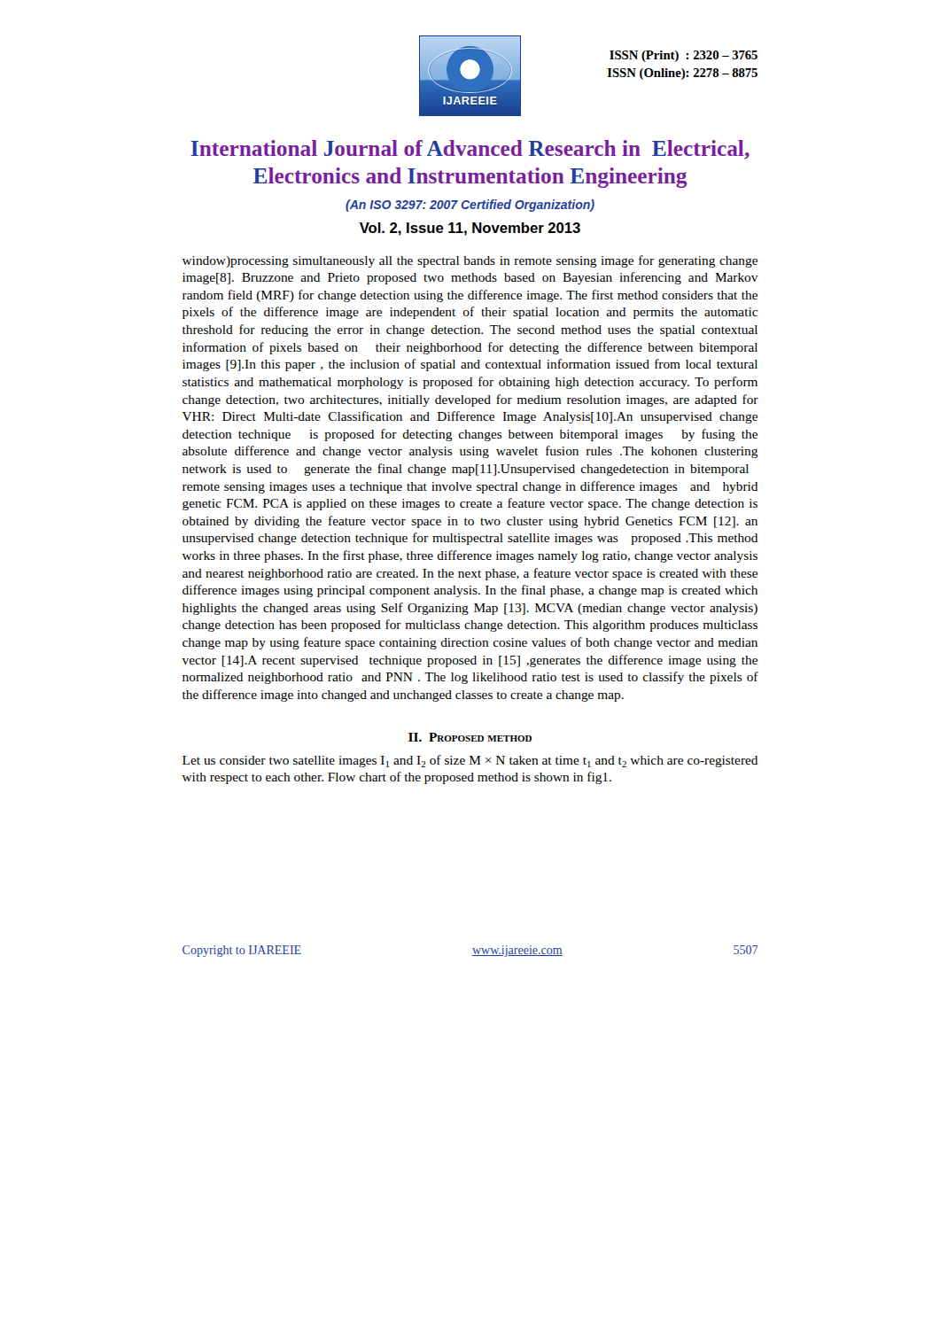ISSN (Print) : 2320 – 3765
ISSN (Online): 2278 – 8875
International Journal of Advanced Research in Electrical,
Electronics and Instrumentation Engineering
(An ISO 3297: 2007 Certified Organization)
Vol. 2, Issue 11, November 2013
window)processing simultaneously all the spectral bands in remote sensing image for generating change image[8]. Bruzzone and Prieto proposed two methods based on Bayesian inferencing and Markov random field (MRF) for change detection using the difference image. The first method considers that the pixels of the difference image are independent of their spatial location and permits the automatic threshold for reducing the error in change detection. The second method uses the spatial contextual information of pixels based on their neighborhood for detecting the difference between bitemporal images [9].In this paper , the inclusion of spatial and contextual information issued from local textural statistics and mathematical morphology is proposed for obtaining high detection accuracy. To perform change detection, two architectures, initially developed for medium resolution images, are adapted for VHR: Direct Multi-date Classification and Difference Image Analysis[10].An unsupervised change detection technique is proposed for detecting changes between bitemporal images by fusing the absolute difference and change vector analysis using wavelet fusion rules .The kohonen clustering network is used to generate the final change map[11].Unsupervised changedetection in bitemporal remote sensing images uses a technique that involve spectral change in difference images and hybrid genetic FCM. PCA is applied on these images to create a feature vector space. The change detection is obtained by dividing the feature vector space in to two cluster using hybrid Genetics FCM [12]. an unsupervised change detection technique for multispectral satellite images was proposed .This method works in three phases. In the first phase, three difference images namely log ratio, change vector analysis and nearest neighborhood ratio are created. In the next phase, a feature vector space is created with these difference images using principal component analysis. In the final phase, a change map is created which highlights the changed areas using Self Organizing Map [13]. MCVA (median change vector analysis) change detection has been proposed for multiclass change detection. This algorithm produces multiclass change map by using feature space containing direction cosine values of both change vector and median vector [14].A recent supervised technique proposed in [15] ,generates the difference image using the normalized neighborhood ratio and PNN . The log likelihood ratio test is used to classify the pixels of the difference image into changed and unchanged classes to create a change map.
II. Proposed method
Let us consider two satellite images I1 and I2 of size M × N taken at time t1 and t2 which are co-registered with respect to each other. Flow chart of the proposed method is shown in fig1.
Copyright to IJAREEIE www.ijareeie.com 5507